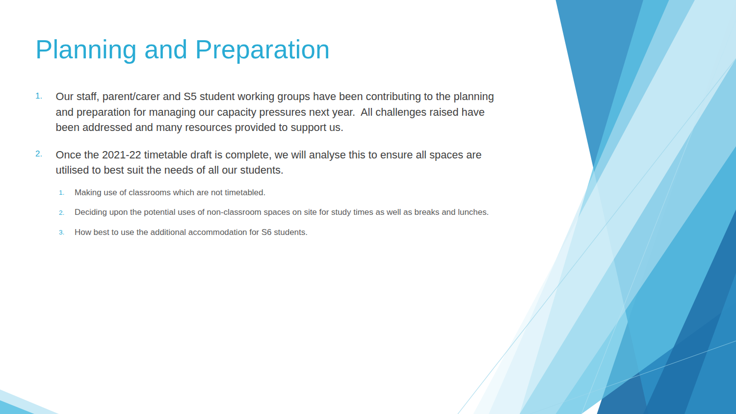Planning and Preparation
Our staff, parent/carer and S5 student working groups have been contributing to the planning and preparation for managing our capacity pressures next year. All challenges raised have been addressed and many resources provided to support us.
Once the 2021-22 timetable draft is complete, we will analyse this to ensure all spaces are utilised to best suit the needs of all our students.
Making use of classrooms which are not timetabled.
Deciding upon the potential uses of non-classroom spaces on site for study times as well as breaks and lunches.
How best to use the additional accommodation for S6 students.